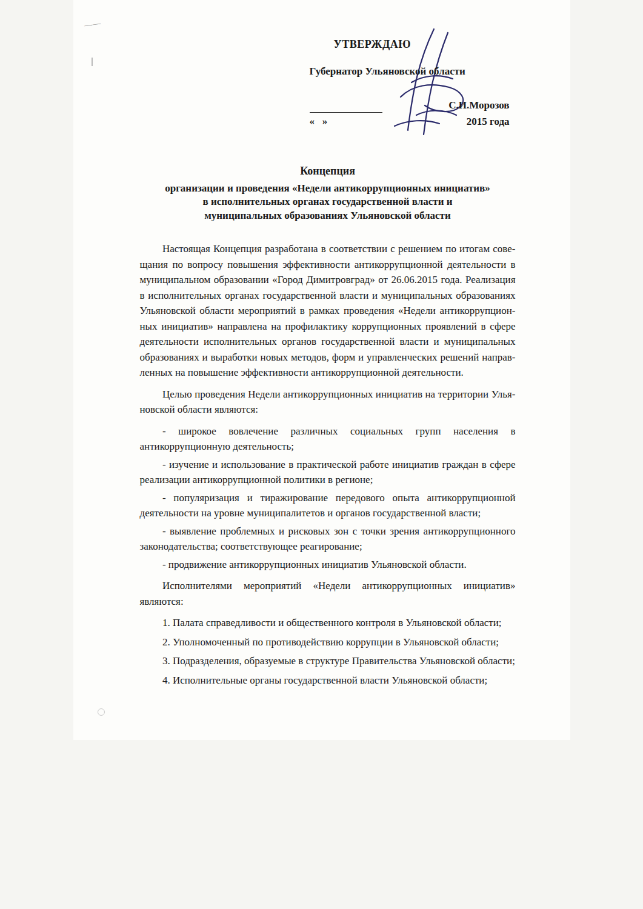——
УТВЕРЖДАЮ
Губернатор Ульяновской области
С.И.Морозов
« » 2015 года
Концепция
организации и проведения «Недели антикоррупционных инициатив»
в исполнительных органах государственной власти и
муниципальных образованиях Ульяновской области
Настоящая Концепция разработана в соответствии с решением по итогам совещания по вопросу повышения эффективности антикоррупционной деятельности в муниципальном образовании «Город Димитровград» от 26.06.2015 года. Реализация в исполнительных органах государственной власти и муниципальных образованиях Ульяновской области мероприятий в рамках проведения «Недели антикоррупционных инициатив» направлена на профилактику коррупционных проявлений в сфере деятельности исполнительных органов государственной власти и муниципальных образованиях и выработки новых методов, форм и управленческих решений направленных на повышение эффективности антикоррупционной деятельности.
Целью проведения Недели антикоррупционных инициатив на территории Ульяновской области являются:
- широкое вовлечение различных социальных групп населения в антикоррупционную деятельность;
- изучение и использование в практической работе инициатив граждан в сфере реализации антикоррупционной политики в регионе;
- популяризация и тиражирование передового опыта антикоррупционной деятельности на уровне муниципалитетов и органов государственной власти;
- выявление проблемных и рисковых зон с точки зрения антикоррупционного законодательства; соответствующее реагирование;
- продвижение антикоррупционных инициатив Ульяновской области.
Исполнителями мероприятий «Недели антикоррупционных инициатив» являются:
1. Палата справедливости и общественного контроля в Ульяновской области;
2. Уполномоченный по противодействию коррупции в Ульяновской области;
3. Подразделения, образуемые в структуре Правительства Ульяновской области;
4. Исполнительные органы государственной власти Ульяновской области;